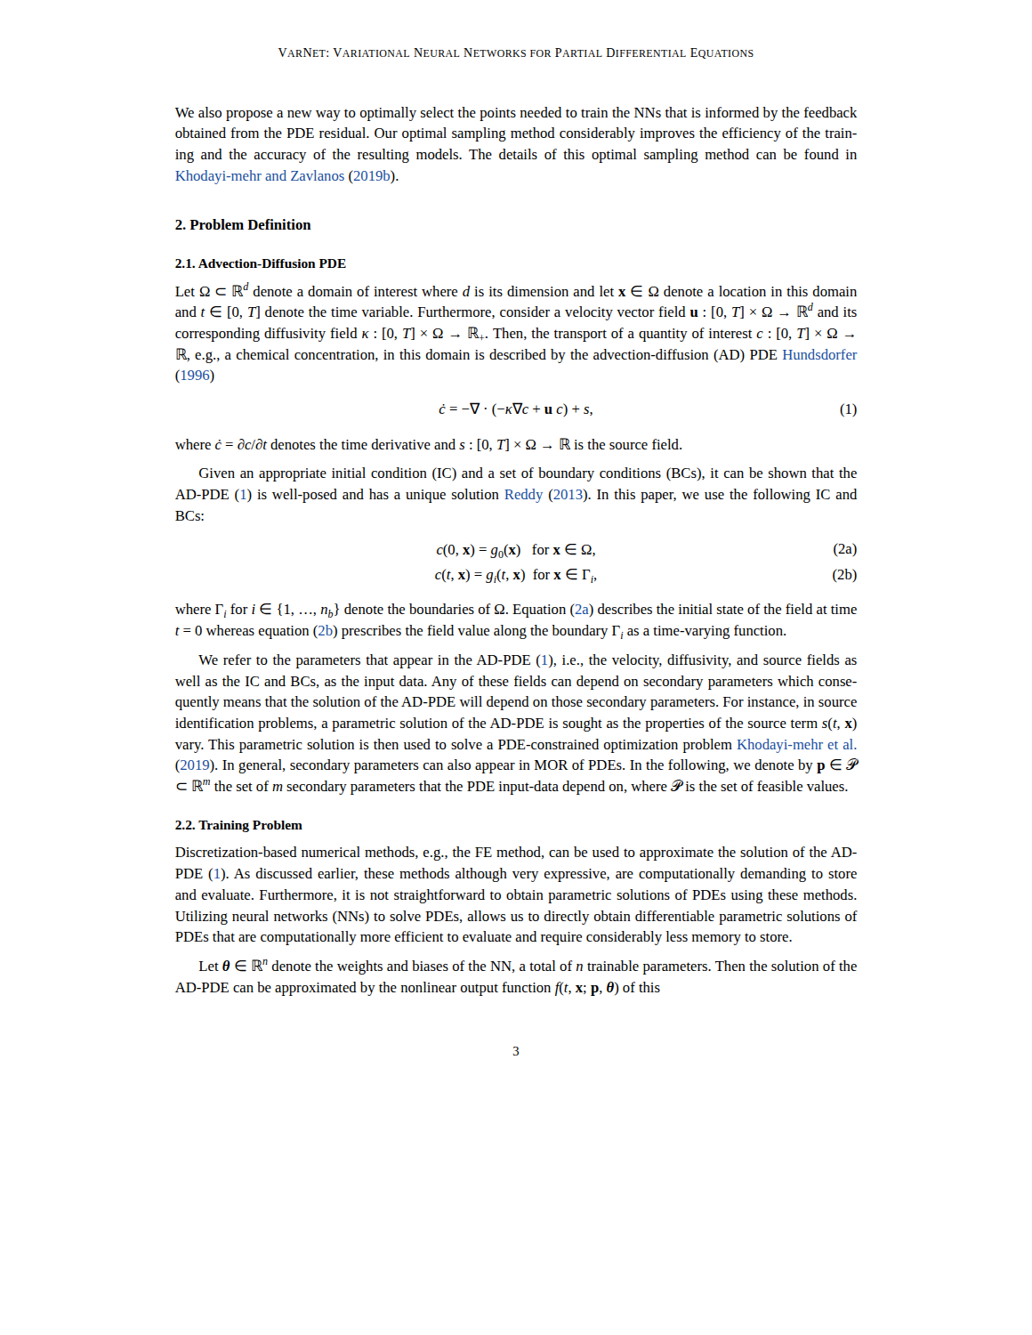VARNET: VARIATIONAL NEURAL NETWORKS FOR PARTIAL DIFFERENTIAL EQUATIONS
We also propose a new way to optimally select the points needed to train the NNs that is informed by the feedback obtained from the PDE residual. Our optimal sampling method considerably improves the efficiency of the training and the accuracy of the resulting models. The details of this optimal sampling method can be found in Khodayi-mehr and Zavlanos (2019b).
2. Problem Definition
2.1. Advection-Diffusion PDE
Let Ω ⊂ ℝd denote a domain of interest where d is its dimension and let x ∈ Ω denote a location in this domain and t ∈ [0, T] denote the time variable. Furthermore, consider a velocity vector field u : [0, T] × Ω → ℝd and its corresponding diffusivity field κ : [0, T] × Ω → ℝ+. Then, the transport of a quantity of interest c : [0, T] × Ω → ℝ, e.g., a chemical concentration, in this domain is described by the advection-diffusion (AD) PDE Hundsdorfer (1996)
ċ = −∇ · (−κ∇c + u c) + s, (1)
where ċ = ∂c/∂t denotes the time derivative and s : [0, T] × Ω → ℝ is the source field.
Given an appropriate initial condition (IC) and a set of boundary conditions (BCs), it can be shown that the AD-PDE (1) is well-posed and has a unique solution Reddy (2013). In this paper, we use the following IC and BCs:
c(0, x) = g0(x) for x ∈ Ω, (2a) c(t, x) = gi(t, x) for x ∈ Γi, (2b)
where Γi for i ∈ {1, …, nb} denote the boundaries of Ω. Equation (2a) describes the initial state of the field at time t = 0 whereas equation (2b) prescribes the field value along the boundary Γi as a time-varying function.
We refer to the parameters that appear in the AD-PDE (1), i.e., the velocity, diffusivity, and source fields as well as the IC and BCs, as the input data. Any of these fields can depend on secondary parameters which consequently means that the solution of the AD-PDE will depend on those secondary parameters. For instance, in source identification problems, a parametric solution of the AD-PDE is sought as the properties of the source term s(t, x) vary. This parametric solution is then used to solve a PDE-constrained optimization problem Khodayi-mehr et al. (2019). In general, secondary parameters can also appear in MOR of PDEs. In the following, we denote by p ∈ 𝒫 ⊂ ℝm the set of m secondary parameters that the PDE input-data depend on, where 𝒫 is the set of feasible values.
2.2. Training Problem
Discretization-based numerical methods, e.g., the FE method, can be used to approximate the solution of the AD-PDE (1). As discussed earlier, these methods although very expressive, are computationally demanding to store and evaluate. Furthermore, it is not straightforward to obtain parametric solutions of PDEs using these methods. Utilizing neural networks (NNs) to solve PDEs, allows us to directly obtain differentiable parametric solutions of PDEs that are computationally more efficient to evaluate and require considerably less memory to store.
Let θ ∈ ℝn denote the weights and biases of the NN, a total of n trainable parameters. Then the solution of the AD-PDE can be approximated by the nonlinear output function f(t, x; p, θ) of this
3